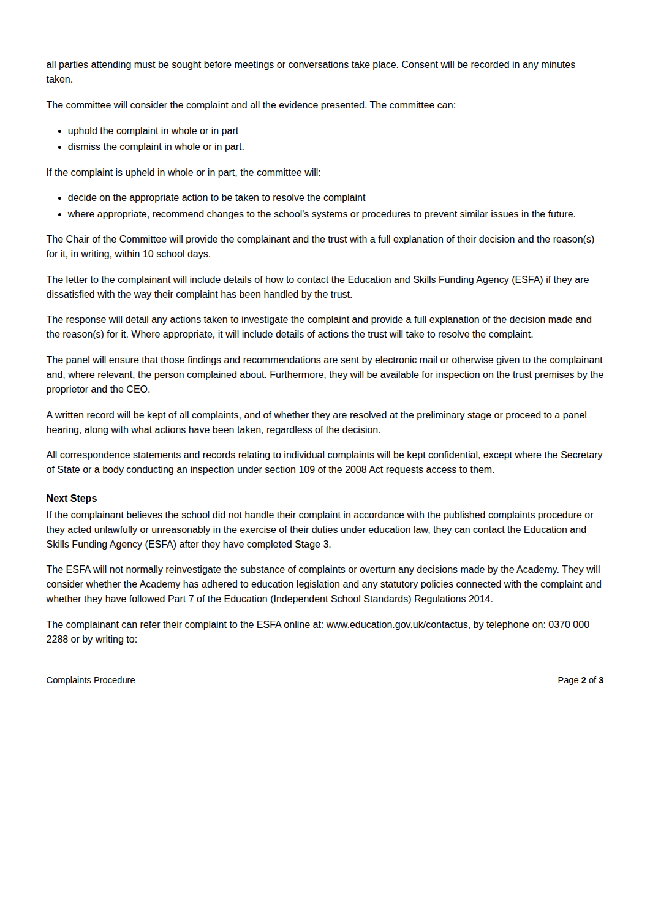all parties attending must be sought before meetings or conversations take place. Consent will be recorded in any minutes taken.
The committee will consider the complaint and all the evidence presented. The committee can:
uphold the complaint in whole or in part
dismiss the complaint in whole or in part.
If the complaint is upheld in whole or in part, the committee will:
decide on the appropriate action to be taken to resolve the complaint
where appropriate, recommend changes to the school's systems or procedures to prevent similar issues in the future.
The Chair of the Committee will provide the complainant and the trust with a full explanation of their decision and the reason(s) for it, in writing, within 10 school days.
The letter to the complainant will include details of how to contact the Education and Skills Funding Agency (ESFA) if they are dissatisfied with the way their complaint has been handled by the trust.
The response will detail any actions taken to investigate the complaint and provide a full explanation of the decision made and the reason(s) for it. Where appropriate, it will include details of actions the trust will take to resolve the complaint.
The panel will ensure that those findings and recommendations are sent by electronic mail or otherwise given to the complainant and, where relevant, the person complained about. Furthermore, they will be available for inspection on the trust premises by the proprietor and the CEO.
A written record will be kept of all complaints, and of whether they are resolved at the preliminary stage or proceed to a panel hearing, along with what actions have been taken, regardless of the decision.
All correspondence statements and records relating to individual complaints will be kept confidential, except where the Secretary of State or a body conducting an inspection under section 109 of the 2008 Act requests access to them.
Next Steps
If the complainant believes the school did not handle their complaint in accordance with the published complaints procedure or they acted unlawfully or unreasonably in the exercise of their duties under education law, they can contact the Education and Skills Funding Agency (ESFA) after they have completed Stage 3.
The ESFA will not normally reinvestigate the substance of complaints or overturn any decisions made by the Academy. They will consider whether the Academy has adhered to education legislation and any statutory policies connected with the complaint and whether they have followed Part 7 of the Education (Independent School Standards) Regulations 2014.
The complainant can refer their complaint to the ESFA online at: www.education.gov.uk/contactus, by telephone on: 0370 000 2288 or by writing to:
Complaints Procedure
Page 2 of 3